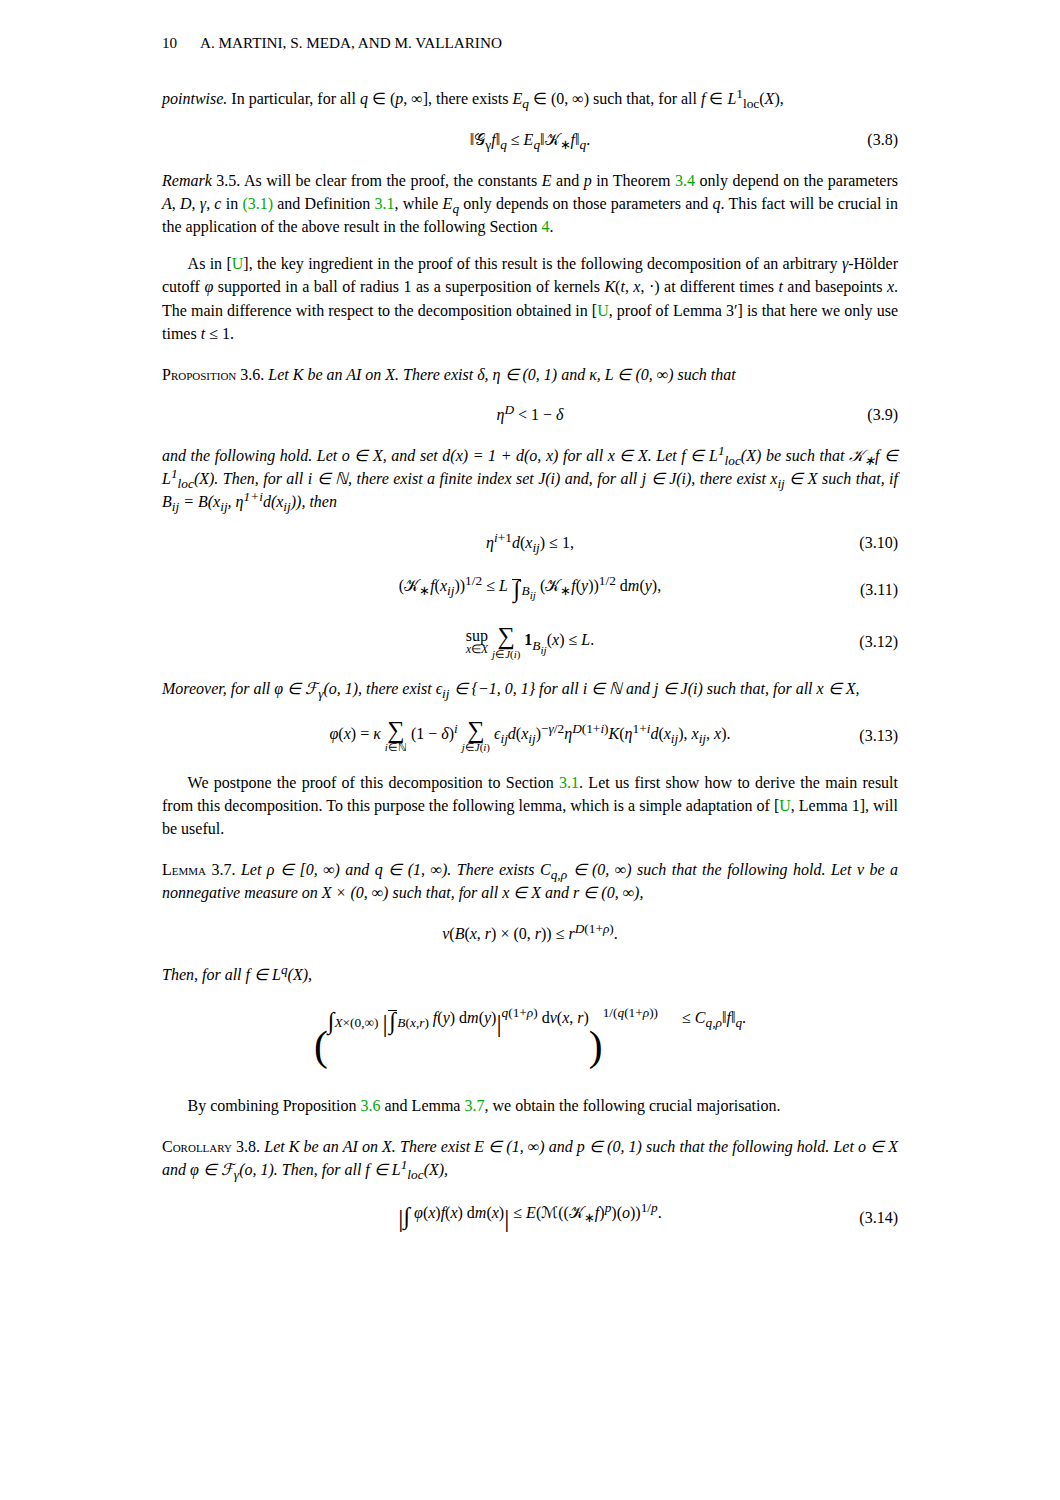10 A. MARTINI, S. MEDA, AND M. VALLARINO
pointwise. In particular, for all q ∈ (p, ∞], there exists Eq ∈ (0, ∞) such that, for all f ∈ L1loc(X),
‖𝒢γf‖q ≤ Eq‖𝒦∗f‖q. (3.8)
Remark 3.5. As will be clear from the proof, the constants E and p in Theorem 3.4 only depend on the parameters A, D, γ, c in (3.1) and Definition 3.1, while Eq only depends on those parameters and q. This fact will be crucial in the application of the above result in the following Section 4.
As in [U], the key ingredient in the proof of this result is the following decomposition of an arbitrary γ-Hölder cutoff φ supported in a ball of radius 1 as a superposition of kernels K(t, x, ·) at different times t and basepoints x. The main difference with respect to the decomposition obtained in [U, proof of Lemma 3′] is that here we only use times t ≤ 1.
Proposition 3.6. Let K be an AI on X. There exist δ, η ∈ (0, 1) and κ, L ∈ (0, ∞) such that
ηD < 1 − δ (3.9)
and the following hold. Let o ∈ X, and set d(x) = 1 + d(o, x) for all x ∈ X. Let f ∈ L1loc(X) be such that 𝒦∗f ∈ L1loc(X). Then, for all i ∈ ℕ, there exist a finite index set J(i) and, for all j ∈ J(i), there exist xij ∈ X such that, if Bij = B(xij, η1+id(xij)), then
ηi+1d(xij) ≤ 1, (3.10)
(𝒦∗f(xij))1/2 ≤ L ∫Bij (𝒦∗f(y))1/2 dm(y), (3.11)
sup x∈X ∑j∈J(i) 1Bij(x) ≤ L. (3.12)
Moreover, for all φ ∈ ℱγ(o, 1), there exist ϵij ∈ {−1, 0, 1} for all i ∈ ℕ and j ∈ J(i) such that, for all x ∈ X,
φ(x) = κ ∑i∈ℕ (1 − δ)i ∑j∈J(i) ϵijd(xij)−γ/2ηD(1+i)K(η1+id(xij), xij, x). (3.13)
We postpone the proof of this decomposition to Section 3.1. Let us first show how to derive the main result from this decomposition. To this purpose the following lemma, which is a simple adaptation of [U, Lemma 1], will be useful.
Lemma 3.7. Let ρ ∈ [0, ∞) and q ∈ (1, ∞). There exists Cq,ρ ∈ (0, ∞) such that the following hold. Let ν be a nonnegative measure on X × (0, ∞) such that, for all x ∈ X and r ∈ (0, ∞),
ν(B(x, r) × (0, r)) ≤ rD(1+ρ).
Then, for all f ∈ Lq(X),
(∫X×(0,∞) |∫B(x,r) f(y) dm(y)|q(1+ρ) dν(x, r))1/(q(1+ρ)) ≤ Cq,ρ‖f‖q.
By combining Proposition 3.6 and Lemma 3.7, we obtain the following crucial majorisation.
Corollary 3.8. Let K be an AI on X. There exist E ∈ (1, ∞) and p ∈ (0, 1) such that the following hold. Let o ∈ X and φ ∈ ℱγ(o, 1). Then, for all f ∈ L1loc(X),
|∫ φ(x)f(x) dm(x)| ≤ E(ℳ((𝒦∗f)p)(o))1/p. (3.14)